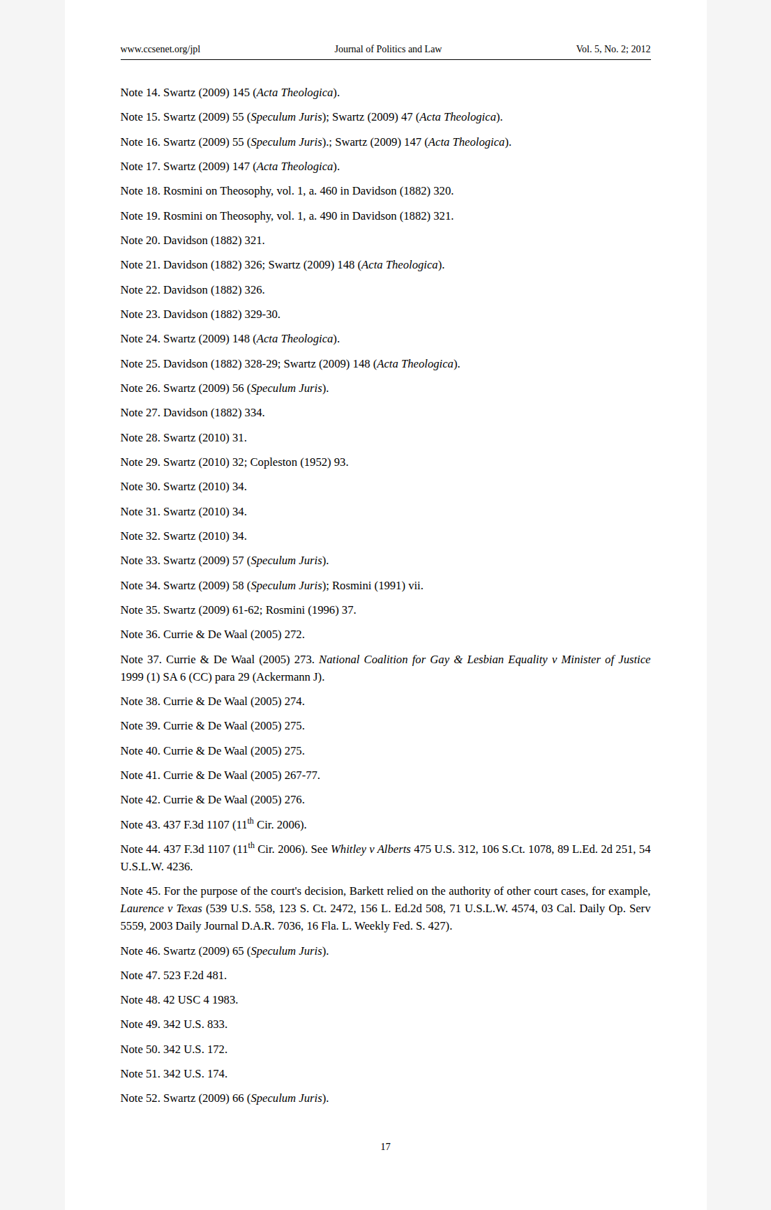www.ccsenet.org/jpl Journal of Politics and Law Vol. 5, No. 2; 2012
Note 14. Swartz (2009) 145 (Acta Theologica).
Note 15. Swartz (2009) 55 (Speculum Juris); Swartz (2009) 47 (Acta Theologica).
Note 16. Swartz (2009) 55 (Speculum Juris).; Swartz (2009) 147 (Acta Theologica).
Note 17. Swartz (2009) 147 (Acta Theologica).
Note 18. Rosmini on Theosophy, vol. 1, a. 460 in Davidson (1882) 320.
Note 19. Rosmini on Theosophy, vol. 1, a. 490 in Davidson (1882) 321.
Note 20. Davidson (1882) 321.
Note 21. Davidson (1882) 326; Swartz (2009) 148 (Acta Theologica).
Note 22. Davidson (1882) 326.
Note 23. Davidson (1882) 329-30.
Note 24. Swartz (2009) 148 (Acta Theologica).
Note 25. Davidson (1882) 328-29; Swartz (2009) 148 (Acta Theologica).
Note 26. Swartz (2009) 56 (Speculum Juris).
Note 27. Davidson (1882) 334.
Note 28. Swartz (2010) 31.
Note 29. Swartz (2010) 32; Copleston (1952) 93.
Note 30. Swartz (2010) 34.
Note 31. Swartz (2010) 34.
Note 32. Swartz (2010) 34.
Note 33. Swartz (2009) 57 (Speculum Juris).
Note 34. Swartz (2009) 58 (Speculum Juris); Rosmini (1991) vii.
Note 35. Swartz (2009) 61-62; Rosmini (1996) 37.
Note 36. Currie & De Waal (2005) 272.
Note 37. Currie & De Waal (2005) 273. National Coalition for Gay & Lesbian Equality v Minister of Justice 1999 (1) SA 6 (CC) para 29 (Ackermann J).
Note 38. Currie & De Waal (2005) 274.
Note 39. Currie & De Waal (2005) 275.
Note 40. Currie & De Waal (2005) 275.
Note 41. Currie & De Waal (2005) 267-77.
Note 42. Currie & De Waal (2005) 276.
Note 43. 437 F.3d 1107 (11th Cir. 2006).
Note 44. 437 F.3d 1107 (11th Cir. 2006). See Whitley v Alberts 475 U.S. 312, 106 S.Ct. 1078, 89 L.Ed. 2d 251, 54 U.S.L.W. 4236.
Note 45. For the purpose of the court's decision, Barkett relied on the authority of other court cases, for example, Laurence v Texas (539 U.S. 558, 123 S. Ct. 2472, 156 L. Ed.2d 508, 71 U.S.L.W. 4574, 03 Cal. Daily Op. Serv 5559, 2003 Daily Journal D.A.R. 7036, 16 Fla. L. Weekly Fed. S. 427).
Note 46. Swartz (2009) 65 (Speculum Juris).
Note 47. 523 F.2d 481.
Note 48. 42 USC 4 1983.
Note 49. 342 U.S. 833.
Note 50. 342 U.S. 172.
Note 51. 342 U.S. 174.
Note 52. Swartz (2009) 66 (Speculum Juris).
17